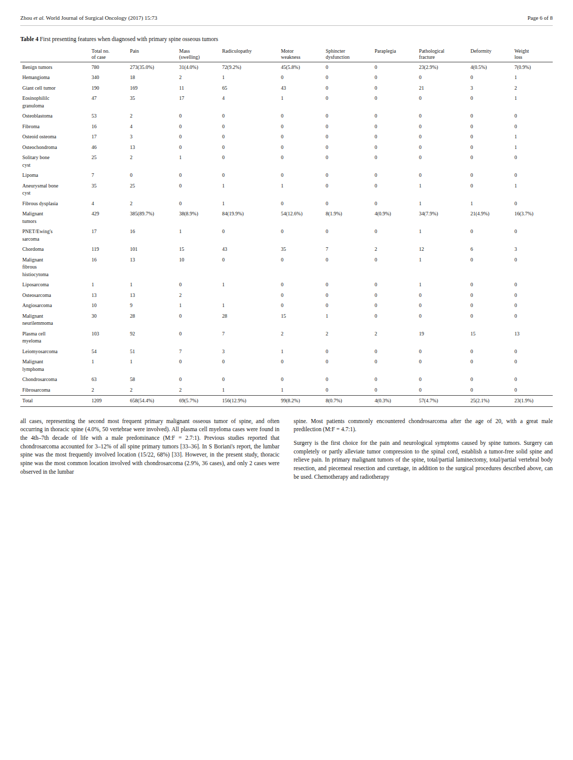Zhou et al. World Journal of Surgical Oncology (2017) 15:73 Page 6 of 8
Table 4 First presenting features when diagnosed with primary spine osseous tumors
| | Total no. of case | Pain | Mass (swelling) | Radiculopathy | Motor weakness | Sphincter dysfunction | Paraplegia | Pathological fracture | Deformity | Weight loss |
| --- | --- | --- | --- | --- | --- | --- | --- | --- | --- | --- |
| Benign tumors | 780 | 273(35.0%) | 31(4.0%) | 72(9.2%) | 45(5.8%) | 0 | 0 | 23(2.9%) | 4(0.5%) | 7(0.9%) |
| Hemangioma | 340 | 18 | 2 | 1 | 0 | 0 | 0 | 0 | 0 | 1 |
| Giant cell tumor | 190 | 169 | 11 | 65 | 43 | 0 | 0 | 21 | 3 | 2 |
| Eosinophililc granuloma | 47 | 35 | 17 | 4 | 1 | 0 | 0 | 0 | 0 | 1 |
| Osteoblastoma | 53 | 2 | 0 | 0 | 0 | 0 | 0 | 0 | 0 | 0 |
| Fibroma | 16 | 4 | 0 | 0 | 0 | 0 | 0 | 0 | 0 | 0 |
| Osteoid osteoma | 17 | 3 | 0 | 0 | 0 | 0 | 0 | 0 | 0 | 1 |
| Osteochondroma | 46 | 13 | 0 | 0 | 0 | 0 | 0 | 0 | 0 | 1 |
| Solitary bone cyst | 25 | 2 | 1 | 0 | 0 | 0 | 0 | 0 | 0 | 0 |
| Lipoma | 7 | 0 | 0 | 0 | 0 | 0 | 0 | 0 | 0 | 0 |
| Aneurysmal bone cyst | 35 | 25 | 0 | 1 | 1 | 0 | 0 | 1 | 0 | 1 |
| Fibrous dysplasia | 4 | 2 | 0 | 1 | 0 | 0 | 0 | 1 | 1 | 0 |
| Malignant tumors | 429 | 385(89.7%) | 38(8.9%) | 84(19.9%) | 54(12.6%) | 8(1.9%) | 4(0.9%) | 34(7.9%) | 21(4.9%) | 16(3.7%) |
| PNET/Ewing's sarcoma | 17 | 16 | 1 | 0 | 0 | 0 | 0 | 1 | 0 | 0 |
| Chordoma | 119 | 101 | 15 | 43 | 35 | 7 | 2 | 12 | 6 | 3 |
| Malignant fibrous histiocytoma | 16 | 13 | 10 | 0 | 0 | 0 | 0 | 1 | 0 | 0 |
| Liposarcoma | 1 | 1 | 0 | 1 | 0 | 0 | 0 | 1 | 0 | 0 |
| Osteosarcoma | 13 | 13 | 2 | | 0 | 0 | 0 | 0 | 0 | 0 |
| Angiosarcoma | 10 | 9 | 1 | 1 | 0 | 0 | 0 | 0 | 0 | 0 |
| Malignant neurilemmoma | 30 | 28 | 0 | 28 | 15 | 1 | 0 | 0 | 0 | 0 |
| Plasma cell myeloma | 103 | 92 | 0 | 7 | 2 | 2 | 2 | 19 | 15 | 13 |
| Leiomyosarcoma | 54 | 51 | 7 | 3 | 1 | 0 | 0 | 0 | 0 | 0 |
| Malignant lymphoma | 1 | 1 | 0 | 0 | 0 | 0 | 0 | 0 | 0 | 0 |
| Chondrosarcoma | 63 | 58 | 0 | 0 | 0 | 0 | 0 | 0 | 0 | 0 |
| Fibrosarcoma | 2 | 2 | 2 | 1 | 1 | 0 | 0 | 0 | 0 | 0 |
| Total | 1209 | 658(54.4%) | 69(5.7%) | 156(12.9%) | 99(8.2%) | 8(0.7%) | 4(0.3%) | 57(4.7%) | 25(2.1%) | 23(1.9%) |
all cases, representing the second most frequent primary malignant osseous tumor of spine, and often occurring in thoracic spine (4.0%, 50 vertebrae were involved). All plasma cell myeloma cases were found in the 4th–7th decade of life with a male predominance (M:F = 2.7:1). Previous studies reported that chondrosarcoma accounted for 3–12% of all spine primary tumors [33–36]. In S Boriani's report, the lumbar spine was the most frequently involved location (15/22, 68%) [33]. However, in the present study, thoracic spine was the most common location involved with chondrosarcoma (2.9%, 36 cases), and only 2 cases were observed in the lumbar
spine. Most patients commonly encountered chondrosarcoma after the age of 20, with a great male predilection (M:F = 4.7:1).
Surgery is the first choice for the pain and neurological symptoms caused by spine tumors. Surgery can completely or partly alleviate tumor compression to the spinal cord, establish a tumor-free solid spine and relieve pain. In primary malignant tumors of the spine, total/partial laminectomy, total/partial vertebral body resection, and piecemeal resection and curettage, in addition to the surgical procedures described above, can be used. Chemotherapy and radiotherapy